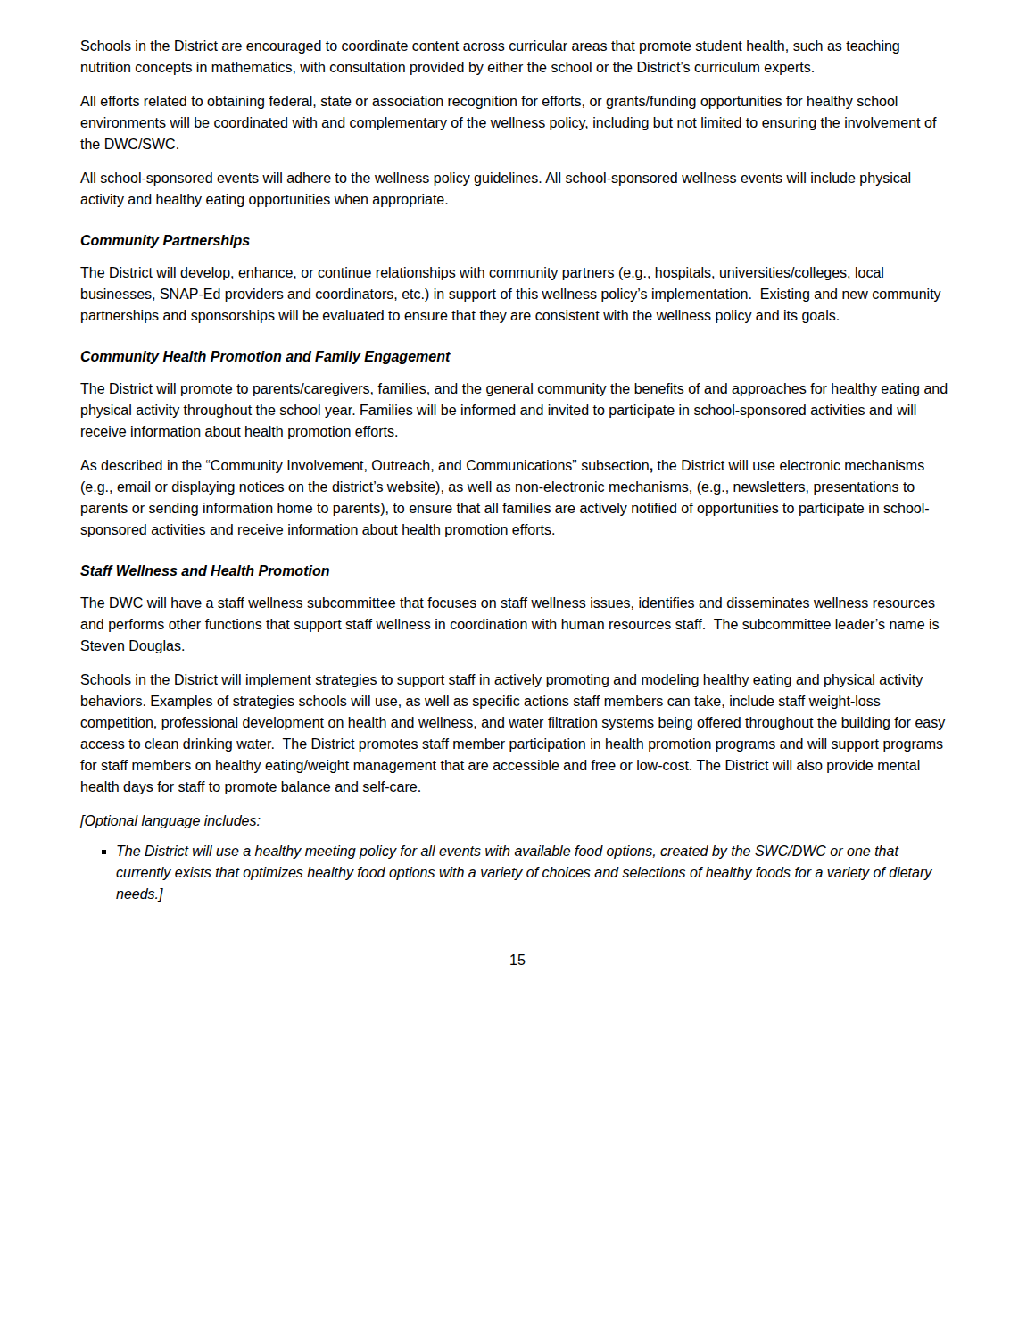Schools in the District are encouraged to coordinate content across curricular areas that promote student health, such as teaching nutrition concepts in mathematics, with consultation provided by either the school or the District’s curriculum experts.
All efforts related to obtaining federal, state or association recognition for efforts, or grants/funding opportunities for healthy school environments will be coordinated with and complementary of the wellness policy, including but not limited to ensuring the involvement of the DWC/SWC.
All school-sponsored events will adhere to the wellness policy guidelines. All school-sponsored wellness events will include physical activity and healthy eating opportunities when appropriate.
Community Partnerships
The District will develop, enhance, or continue relationships with community partners (e.g., hospitals, universities/colleges, local businesses, SNAP-Ed providers and coordinators, etc.) in support of this wellness policy’s implementation. Existing and new community partnerships and sponsorships will be evaluated to ensure that they are consistent with the wellness policy and its goals.
Community Health Promotion and Family Engagement
The District will promote to parents/caregivers, families, and the general community the benefits of and approaches for healthy eating and physical activity throughout the school year. Families will be informed and invited to participate in school-sponsored activities and will receive information about health promotion efforts.
As described in the “Community Involvement, Outreach, and Communications” subsection, the District will use electronic mechanisms (e.g., email or displaying notices on the district’s website), as well as non-electronic mechanisms, (e.g., newsletters, presentations to parents or sending information home to parents), to ensure that all families are actively notified of opportunities to participate in school-sponsored activities and receive information about health promotion efforts.
Staff Wellness and Health Promotion
The DWC will have a staff wellness subcommittee that focuses on staff wellness issues, identifies and disseminates wellness resources and performs other functions that support staff wellness in coordination with human resources staff. The subcommittee leader’s name is Steven Douglas.
Schools in the District will implement strategies to support staff in actively promoting and modeling healthy eating and physical activity behaviors. Examples of strategies schools will use, as well as specific actions staff members can take, include staff weight-loss competition, professional development on health and wellness, and water filtration systems being offered throughout the building for easy access to clean drinking water. The District promotes staff member participation in health promotion programs and will support programs for staff members on healthy eating/weight management that are accessible and free or low-cost. The District will also provide mental health days for staff to promote balance and self-care.
[Optional language includes:
The District will use a healthy meeting policy for all events with available food options, created by the SWC/DWC or one that currently exists that optimizes healthy food options with a variety of choices and selections of healthy foods for a variety of dietary needs.]
15